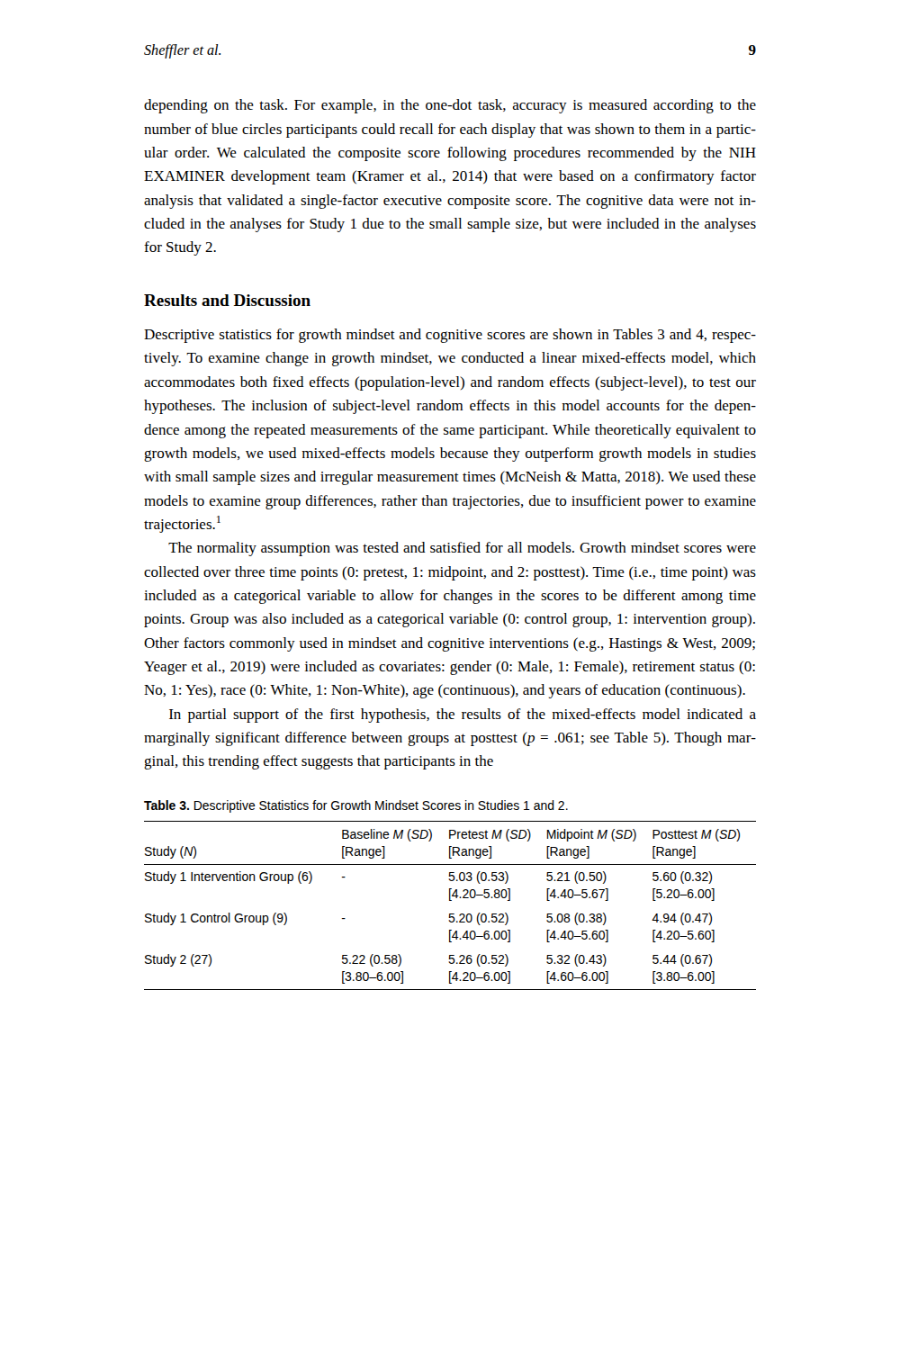Sheffler et al. 9
depending on the task. For example, in the one-dot task, accuracy is measured according to the number of blue circles participants could recall for each display that was shown to them in a particular order. We calculated the composite score following procedures recommended by the NIH EXAMINER development team (Kramer et al., 2014) that were based on a confirmatory factor analysis that validated a single-factor executive composite score. The cognitive data were not included in the analyses for Study 1 due to the small sample size, but were included in the analyses for Study 2.
Results and Discussion
Descriptive statistics for growth mindset and cognitive scores are shown in Tables 3 and 4, respectively. To examine change in growth mindset, we conducted a linear mixed-effects model, which accommodates both fixed effects (population-level) and random effects (subject-level), to test our hypotheses. The inclusion of subject-level random effects in this model accounts for the dependence among the repeated measurements of the same participant. While theoretically equivalent to growth models, we used mixed-effects models because they outperform growth models in studies with small sample sizes and irregular measurement times (McNeish & Matta, 2018). We used these models to examine group differences, rather than trajectories, due to insufficient power to examine trajectories.1
The normality assumption was tested and satisfied for all models. Growth mindset scores were collected over three time points (0: pretest, 1: midpoint, and 2: posttest). Time (i.e., time point) was included as a categorical variable to allow for changes in the scores to be different among time points. Group was also included as a categorical variable (0: control group, 1: intervention group). Other factors commonly used in mindset and cognitive interventions (e.g., Hastings & West, 2009; Yeager et al., 2019) were included as covariates: gender (0: Male, 1: Female), retirement status (0: No, 1: Yes), race (0: White, 1: Non-White), age (continuous), and years of education (continuous).
In partial support of the first hypothesis, the results of the mixed-effects model indicated a marginally significant difference between groups at posttest (p = .061; see Table 5). Though marginal, this trending effect suggests that participants in the
Table 3. Descriptive Statistics for Growth Mindset Scores in Studies 1 and 2.
| Study ( N ) | Baseline M ( SD ) [Range] | Pretest M ( SD ) [Range] | Midpoint M ( SD ) [Range] | Posttest M ( SD ) [Range] |
| --- | --- | --- | --- | --- |
| Study 1 Intervention Group (6) | - | 5.03 (0.53) [4.20–5.80] | 5.21 (0.50) [4.40–5.67] | 5.60 (0.32) [5.20–6.00] |
| Study 1 Control Group (9) | - | 5.20 (0.52) [4.40–6.00] | 5.08 (0.38) [4.40–5.60] | 4.94 (0.47) [4.20–5.60] |
| Study 2 (27) | 5.22 (0.58) [3.80–6.00] | 5.26 (0.52) [4.20–6.00] | 5.32 (0.43) [4.60–6.00] | 5.44 (0.67) [3.80–6.00] |